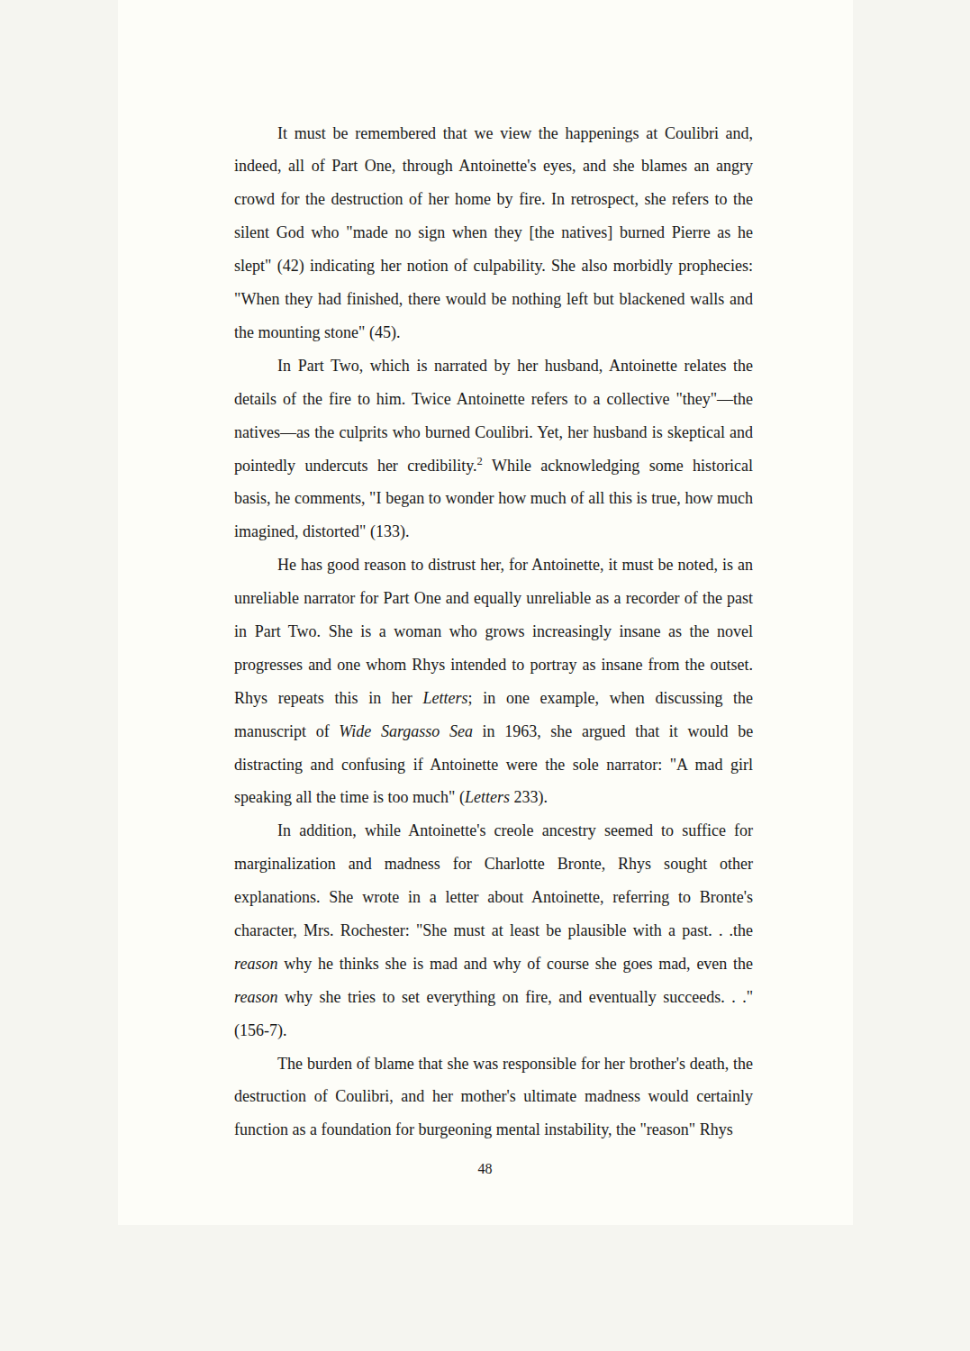It must be remembered that we view the happenings at Coulibri and, indeed, all of Part One, through Antoinette's eyes, and she blames an angry crowd for the destruction of her home by fire. In retrospect, she refers to the silent God who "made no sign when they [the natives] burned Pierre as he slept" (42) indicating her notion of culpability. She also morbidly prophecies: "When they had finished, there would be nothing left but blackened walls and the mounting stone" (45).
In Part Two, which is narrated by her husband, Antoinette relates the details of the fire to him. Twice Antoinette refers to a collective "they"—the natives—as the culprits who burned Coulibri. Yet, her husband is skeptical and pointedly undercuts her credibility.2 While acknowledging some historical basis, he comments, "I began to wonder how much of all this is true, how much imagined, distorted" (133).
He has good reason to distrust her, for Antoinette, it must be noted, is an unreliable narrator for Part One and equally unreliable as a recorder of the past in Part Two. She is a woman who grows increasingly insane as the novel progresses and one whom Rhys intended to portray as insane from the outset. Rhys repeats this in her Letters; in one example, when discussing the manuscript of Wide Sargasso Sea in 1963, she argued that it would be distracting and confusing if Antoinette were the sole narrator: "A mad girl speaking all the time is too much" (Letters 233).
In addition, while Antoinette's creole ancestry seemed to suffice for marginalization and madness for Charlotte Bronte, Rhys sought other explanations. She wrote in a letter about Antoinette, referring to Bronte's character, Mrs. Rochester: "She must at least be plausible with a past. . .the reason why he thinks she is mad and why of course she goes mad, even the reason why she tries to set everything on fire, and eventually succeeds. . ." (156-7).
The burden of blame that she was responsible for her brother's death, the destruction of Coulibri, and her mother's ultimate madness would certainly function as a foundation for burgeoning mental instability, the "reason" Rhys
48